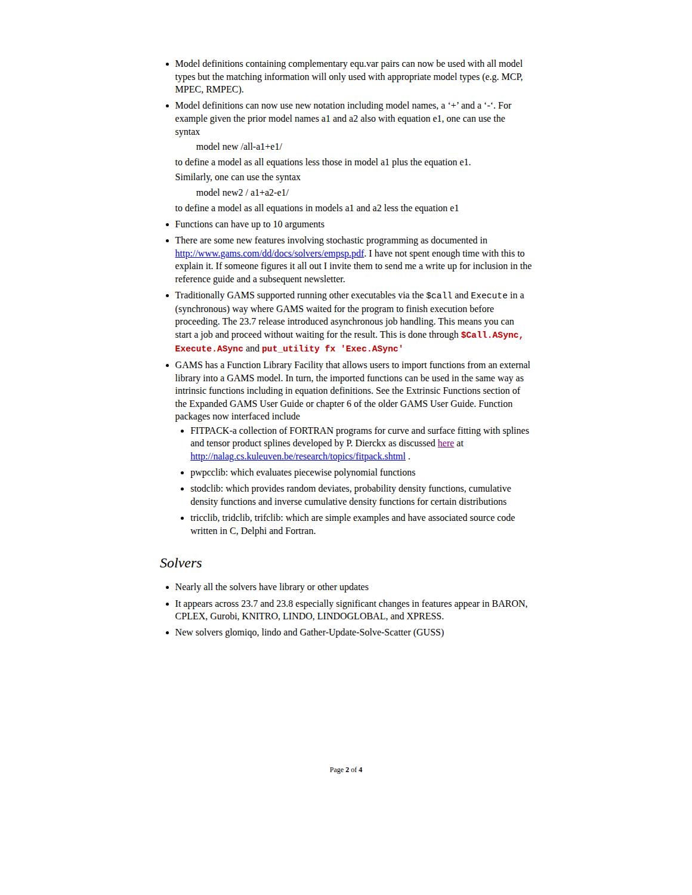Model definitions containing complementary equ.var pairs can now be used with all model types but the matching information will only used with appropriate model types (e.g. MCP, MPEC, RMPEC).
Model definitions can now use new notation including model names, a ‘+’ and a ‘-‘. For example given the prior model names a1 and a2 also with equation e1, one can use the syntax
model new /all-a1+e1/
to define a model as all equations less those in model a1 plus the equation e1.
Similarly, one can use the syntax
model new2 / a1+a2-e1/
to define a model as all equations in models a1 and a2 less the equation e1
Functions can have up to 10 arguments
There are some new features involving stochastic programming as documented in http://www.gams.com/dd/docs/solvers/empsp.pdf. I have not spent enough time with this to explain it. If someone figures it all out I invite them to send me a write up for inclusion in the reference guide and a subsequent newsletter.
Traditionally GAMS supported running other executables via the $call and Execute in a (synchronous) way where GAMS waited for the program to finish execution before proceeding. The 23.7 release introduced asynchronous job handling. This means you can start a job and proceed without waiting for the result. This is done through $Call.ASync, Execute.ASync and put_utility fx 'Exec.ASync'
GAMS has a Function Library Facility that allows users to import functions from an external library into a GAMS model. In turn, the imported functions can be used in the same way as intrinsic functions including in equation definitions. See the Extrinsic Functions section of the Expanded GAMS User Guide or chapter 6 of the older GAMS User Guide. Function packages now interfaced include
FITPACK-a collection of FORTRAN programs for curve and surface fitting with splines and tensor product splines developed by P. Dierckx as discussed here at http://nalag.cs.kuleuven.be/research/topics/fitpack.shtml .
pwpcclib: which evaluates piecewise polynomial functions
stodclib: which provides random deviates, probability density functions, cumulative density functions and inverse cumulative density functions for certain distributions
tricclib, tridclib, trifclib: which are simple examples and have associated source code written in C, Delphi and Fortran.
Solvers
Nearly all the solvers have library or other updates
It appears across 23.7 and 23.8 especially significant changes in features appear in BARON, CPLEX, Gurobi, KNITRO, LINDO, LINDOGLOBAL, and XPRESS.
New solvers glomiqo, lindo and Gather-Update-Solve-Scatter (GUSS)
Page 2 of 4